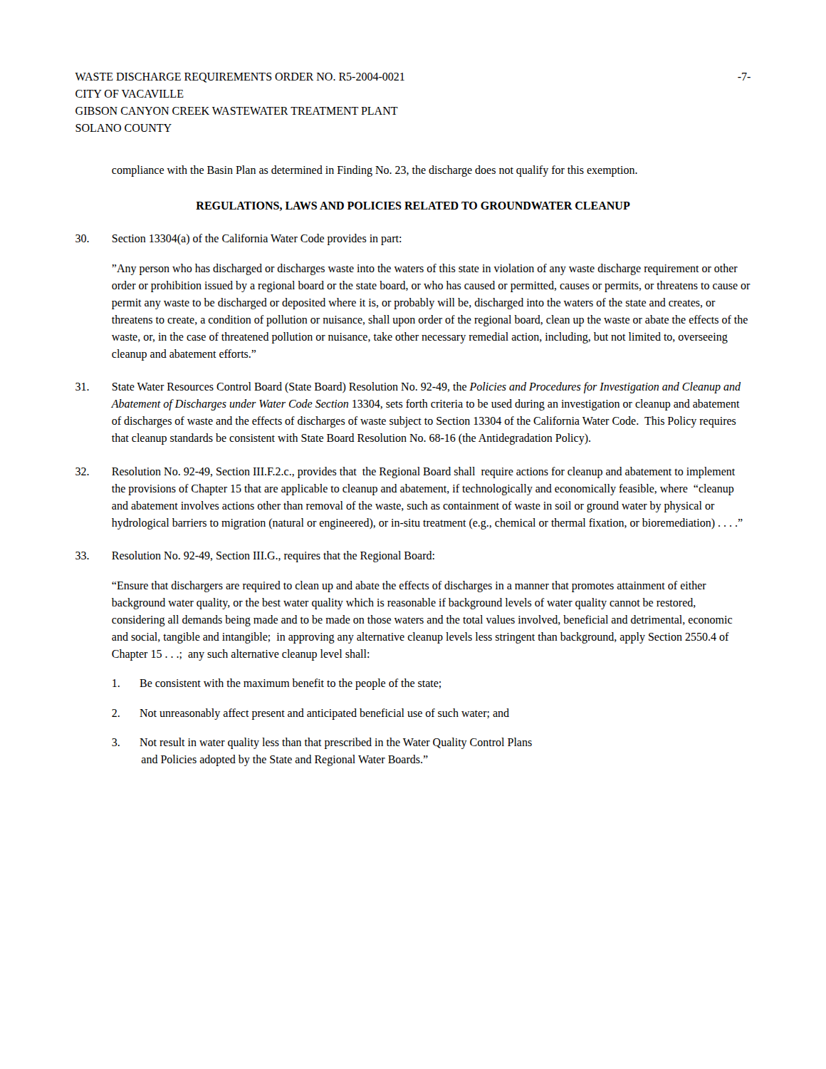WASTE DISCHARGE REQUIREMENTS ORDER NO. R5-2004-0021 -7-
CITY OF VACAVILLE
GIBSON CANYON CREEK WASTEWATER TREATMENT PLANT
SOLANO COUNTY
compliance with the Basin Plan as determined in Finding No. 23, the discharge does not qualify for this exemption.
REGULATIONS, LAWS AND POLICIES RELATED TO GROUNDWATER CLEANUP
30. Section 13304(a) of the California Water Code provides in part:
”Any person who has discharged or discharges waste into the waters of this state in violation of any waste discharge requirement or other order or prohibition issued by a regional board or the state board, or who has caused or permitted, causes or permits, or threatens to cause or permit any waste to be discharged or deposited where it is, or probably will be, discharged into the waters of the state and creates, or threatens to create, a condition of pollution or nuisance, shall upon order of the regional board, clean up the waste or abate the effects of the waste, or, in the case of threatened pollution or nuisance, take other necessary remedial action, including, but not limited to, overseeing cleanup and abatement efforts.”
31. State Water Resources Control Board (State Board) Resolution No. 92-49, the Policies and Procedures for Investigation and Cleanup and Abatement of Discharges under Water Code Section 13304, sets forth criteria to be used during an investigation or cleanup and abatement of discharges of waste and the effects of discharges of waste subject to Section 13304 of the California Water Code. This Policy requires that cleanup standards be consistent with State Board Resolution No. 68-16 (the Antidegradation Policy).
32. Resolution No. 92-49, Section III.F.2.c., provides that the Regional Board shall require actions for cleanup and abatement to implement the provisions of Chapter 15 that are applicable to cleanup and abatement, if technologically and economically feasible, where “cleanup and abatement involves actions other than removal of the waste, such as containment of waste in soil or ground water by physical or hydrological barriers to migration (natural or engineered), or in-situ treatment (e.g., chemical or thermal fixation, or bioremediation) . . . .”
33. Resolution No. 92-49, Section III.G., requires that the Regional Board:
“Ensure that dischargers are required to clean up and abate the effects of discharges in a manner that promotes attainment of either background water quality, or the best water quality which is reasonable if background levels of water quality cannot be restored, considering all demands being made and to be made on those waters and the total values involved, beneficial and detrimental, economic and social, tangible and intangible; in approving any alternative cleanup levels less stringent than background, apply Section 2550.4 of Chapter 15 . . .; any such alternative cleanup level shall:
1. Be consistent with the maximum benefit to the people of the state;
2. Not unreasonably affect present and anticipated beneficial use of such water; and
3. Not result in water quality less than that prescribed in the Water Quality Control Plansand Policies adopted by the State and Regional Water Boards.”